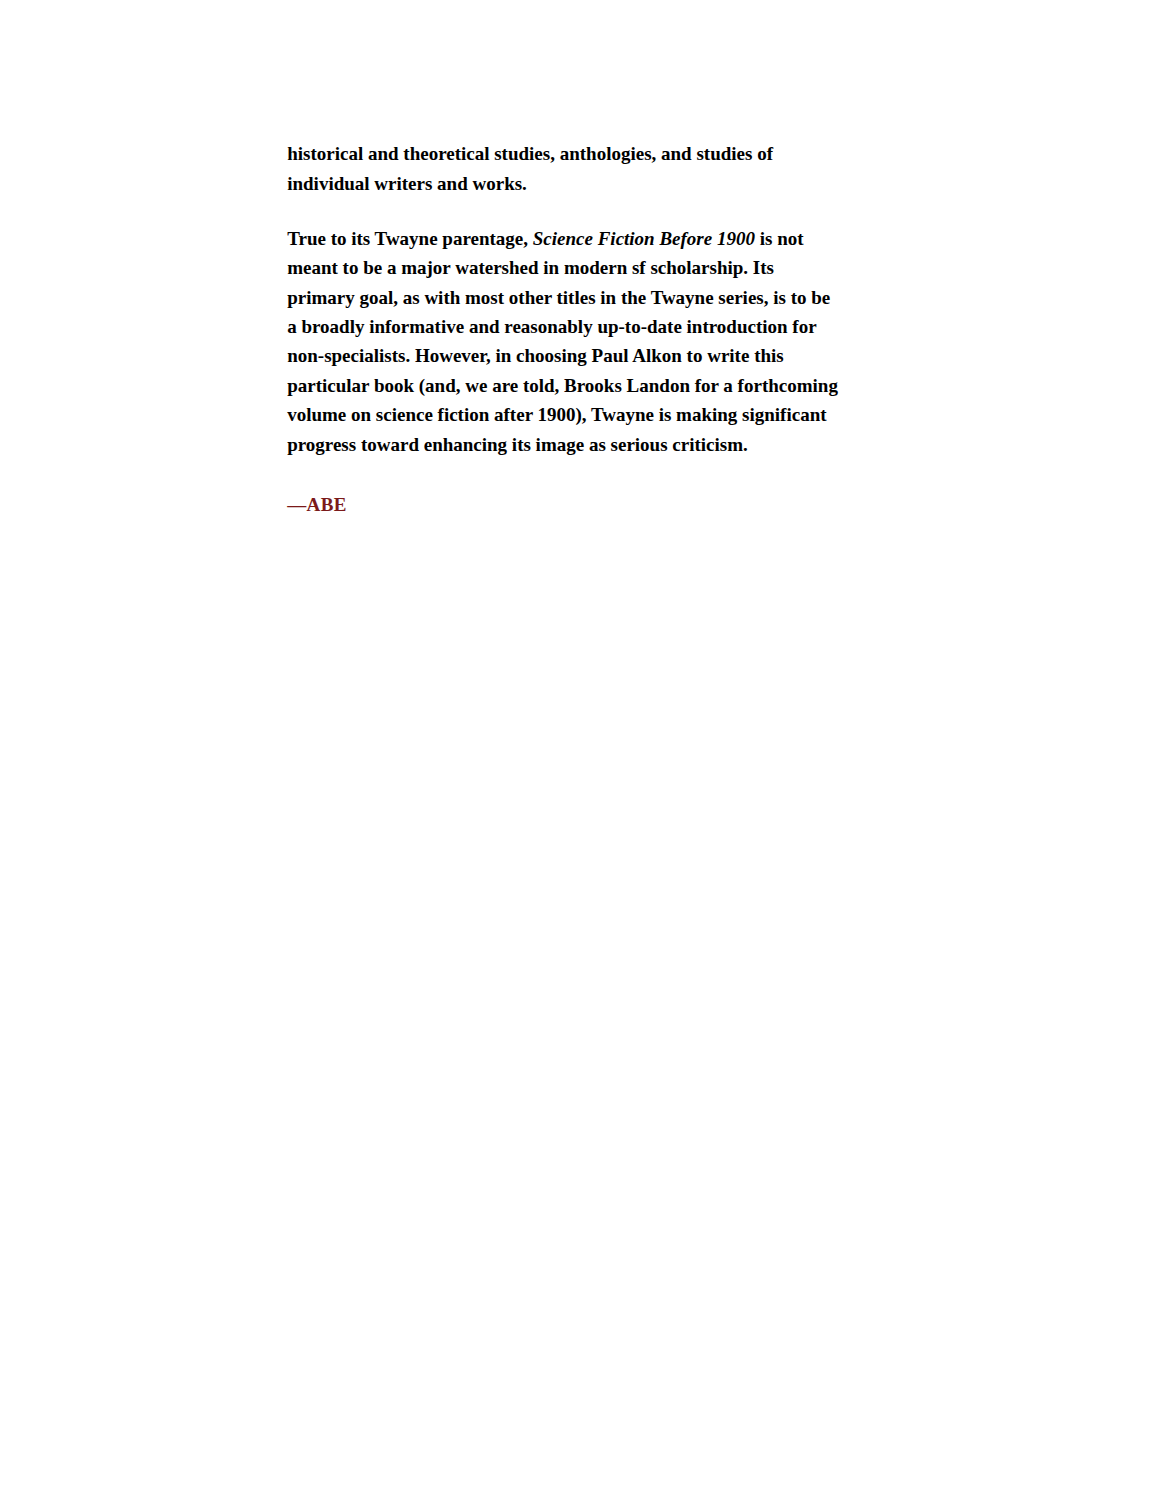historical and theoretical studies, anthologies, and studies of individual writers and works.
True to its Twayne parentage, Science Fiction Before 1900 is not meant to be a major watershed in modern sf scholarship. Its primary goal, as with most other titles in the Twayne series, is to be a broadly informative and reasonably up-to-date introduction for non-specialists. However, in choosing Paul Alkon to write this particular book (and, we are told, Brooks Landon for a forthcoming volume on science fiction after 1900), Twayne is making significant progress toward enhancing its image as serious criticism.
—ABE